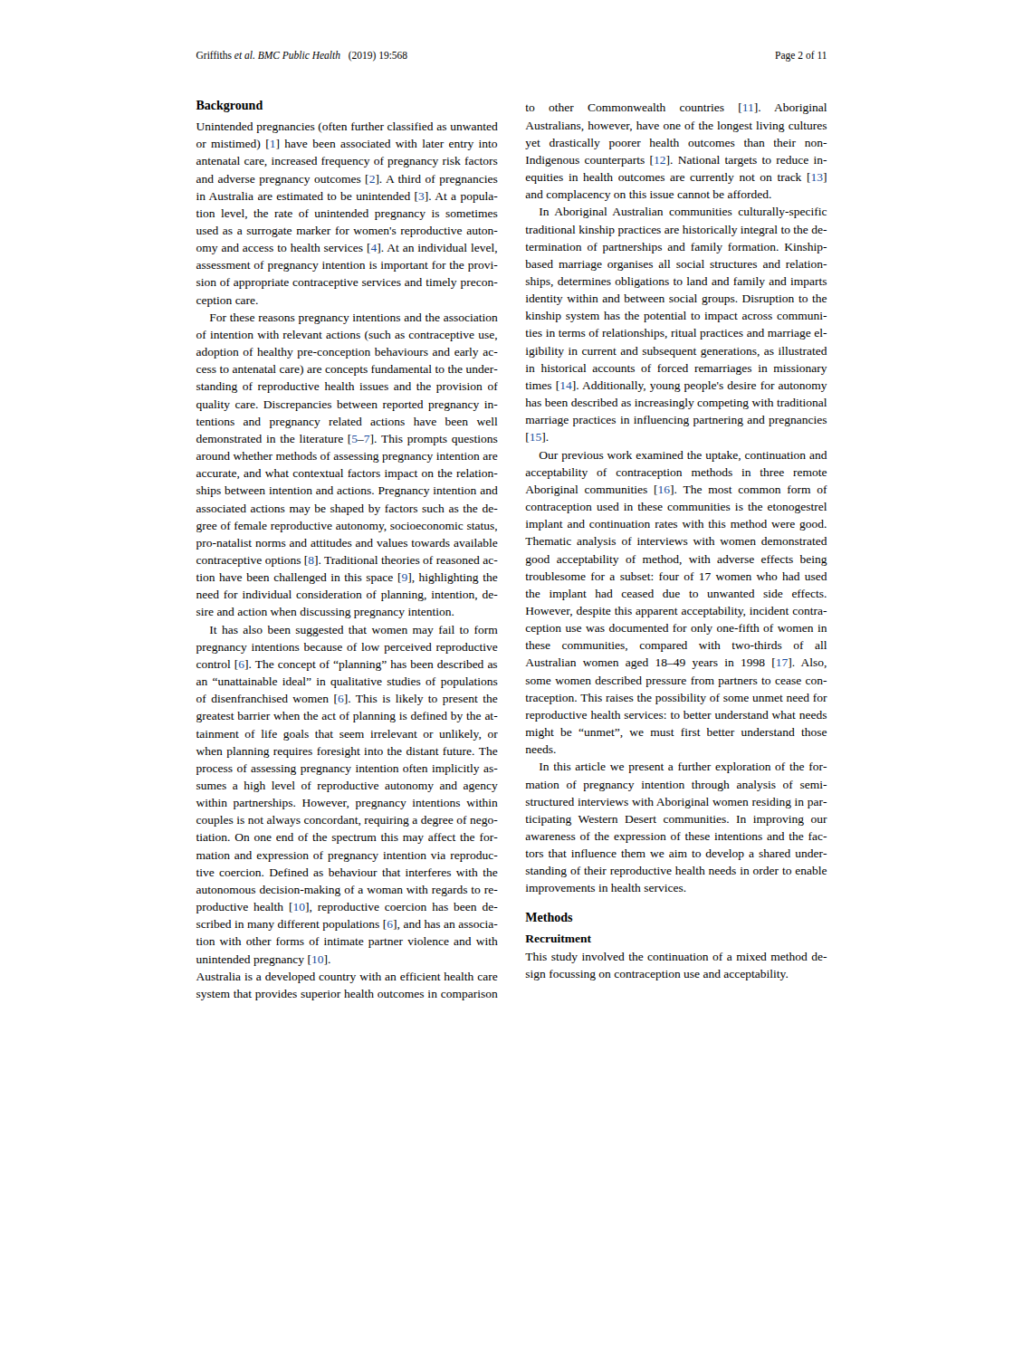Griffiths et al. BMC Public Health (2019) 19:568
Page 2 of 11
Background
Unintended pregnancies (often further classified as unwanted or mistimed) [1] have been associated with later entry into antenatal care, increased frequency of pregnancy risk factors and adverse pregnancy outcomes [2]. A third of pregnancies in Australia are estimated to be unintended [3]. At a population level, the rate of unintended pregnancy is sometimes used as a surrogate marker for women's reproductive autonomy and access to health services [4]. At an individual level, assessment of pregnancy intention is important for the provision of appropriate contraceptive services and timely preconception care.
For these reasons pregnancy intentions and the association of intention with relevant actions (such as contraceptive use, adoption of healthy pre-conception behaviours and early access to antenatal care) are concepts fundamental to the understanding of reproductive health issues and the provision of quality care. Discrepancies between reported pregnancy intentions and pregnancy related actions have been well demonstrated in the literature [5–7]. This prompts questions around whether methods of assessing pregnancy intention are accurate, and what contextual factors impact on the relationships between intention and actions. Pregnancy intention and associated actions may be shaped by factors such as the degree of female reproductive autonomy, socioeconomic status, pro-natalist norms and attitudes and values towards available contraceptive options [8]. Traditional theories of reasoned action have been challenged in this space [9], highlighting the need for individual consideration of planning, intention, desire and action when discussing pregnancy intention.
It has also been suggested that women may fail to form pregnancy intentions because of low perceived reproductive control [6]. The concept of “planning” has been described as an “unattainable ideal” in qualitative studies of populations of disenfranchised women [6]. This is likely to present the greatest barrier when the act of planning is defined by the attainment of life goals that seem irrelevant or unlikely, or when planning requires foresight into the distant future. The process of assessing pregnancy intention often implicitly assumes a high level of reproductive autonomy and agency within partnerships. However, pregnancy intentions within couples is not always concordant, requiring a degree of negotiation. On one end of the spectrum this may affect the formation and expression of pregnancy intention via reproductive coercion. Defined as behaviour that interferes with the autonomous decision-making of a woman with regards to reproductive health [10], reproductive coercion has been described in many different populations [6], and has an association with other forms of intimate partner violence and with unintended pregnancy [10].
Australia is a developed country with an efficient health care system that provides superior health outcomes in comparison to other Commonwealth countries [11]. Aboriginal Australians, however, have one of the longest living cultures yet drastically poorer health outcomes than their non-Indigenous counterparts [12]. National targets to reduce inequities in health outcomes are currently not on track [13] and complacency on this issue cannot be afforded.
In Aboriginal Australian communities culturally-specific traditional kinship practices are historically integral to the determination of partnerships and family formation. Kinship-based marriage organises all social structures and relationships, determines obligations to land and family and imparts identity within and between social groups. Disruption to the kinship system has the potential to impact across communities in terms of relationships, ritual practices and marriage eligibility in current and subsequent generations, as illustrated in historical accounts of forced remarriages in missionary times [14]. Additionally, young people's desire for autonomy has been described as increasingly competing with traditional marriage practices in influencing partnering and pregnancies [15].
Our previous work examined the uptake, continuation and acceptability of contraception methods in three remote Aboriginal communities [16]. The most common form of contraception used in these communities is the etonogestrel implant and continuation rates with this method were good. Thematic analysis of interviews with women demonstrated good acceptability of method, with adverse effects being troublesome for a subset: four of 17 women who had used the implant had ceased due to unwanted side effects. However, despite this apparent acceptability, incident contraception use was documented for only one-fifth of women in these communities, compared with two-thirds of all Australian women aged 18–49 years in 1998 [17]. Also, some women described pressure from partners to cease contraception. This raises the possibility of some unmet need for reproductive health services: to better understand what needs might be “unmet”, we must first better understand those needs.
In this article we present a further exploration of the formation of pregnancy intention through analysis of semi-structured interviews with Aboriginal women residing in participating Western Desert communities. In improving our awareness of the expression of these intentions and the factors that influence them we aim to develop a shared understanding of their reproductive health needs in order to enable improvements in health services.
Methods
Recruitment
This study involved the continuation of a mixed method design focussing on contraception use and acceptability.